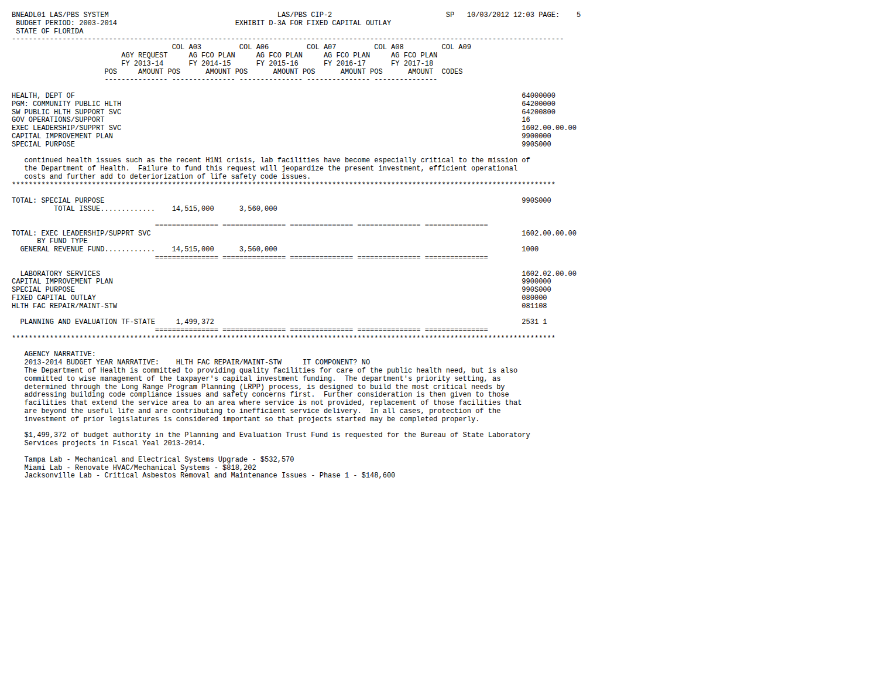BNEADL01 LAS/PBS SYSTEM                                        LAS/PBS CIP-2                           SP   10/03/2012 12:03 PAGE:    5
 BUDGET PERIOD: 2003-2014                            EXHIBIT D-3A FOR FIXED CAPITAL OUTLAY
 STATE OF FLORIDA
-----------------------------------------------------------------------------------------------------------------------------------
                                      COL A03         COL A06         COL A07         COL A08         COL A09
                          AGY REQUEST     AG FCO PLAN     AG FCO PLAN     AG FCO PLAN     AG FCO PLAN
                          FY 2013-14      FY 2014-15      FY 2015-16      FY 2016-17      FY 2017-18
                      POS     AMOUNT POS      AMOUNT POS      AMOUNT POS      AMOUNT POS      AMOUNT  CODES
                      --------------- --------------- --------------- --------------- ---------------

HEALTH, DEPT OF                                                                                                          64000000
PGM: COMMUNITY PUBLIC HLTH                                                                                               64200000
SW PUBLIC HLTH SUPPORT SVC                                                                                               64200800
GOV OPERATIONS/SUPPORT                                                                                                   16
EXEC LEADERSHIP/SUPPRT SVC                                                                                               1602.00.00.00
CAPITAL IMPROVEMENT PLAN                                                                                                 9900000
SPECIAL PURPOSE                                                                                                          990S000

   continued health issues such as the recent H1N1 crisis, lab facilities have become especially critical to the mission of
   the Department of Health.  Failure to fund this request will jeopardize the present investment, efficient operational
   costs and further add to deteriorization of life safety code issues.
*********************************************************************************************************************************

TOTAL: SPECIAL PURPOSE                                                                                                   990S000
          TOTAL ISSUE.............    14,515,000      3,560,000

                                  =============== =============== =============== =============== ===============
TOTAL: EXEC LEADERSHIP/SUPPRT SVC                                                                                        1602.00.00.00
      BY FUND TYPE
  GENERAL REVENUE FUND............    14,515,000      3,560,000                                                          1000
                                  =============== =============== =============== =============== ===============

  LABORATORY SERVICES                                                                                                    1602.02.00.00
CAPITAL IMPROVEMENT PLAN                                                                                                 9900000
SPECIAL PURPOSE                                                                                                          990S000
FIXED CAPITAL OUTLAY                                                                                                     080000
HLTH FAC REPAIR/MAINT-STW                                                                                                081108

  PLANNING AND EVALUATION TF-STATE     1,499,372                                                                         2531 1
                                  =============== =============== =============== =============== ===============
*********************************************************************************************************************************

   AGENCY NARRATIVE:
   2013-2014 BUDGET YEAR NARRATIVE:    HLTH FAC REPAIR/MAINT-STW     IT COMPONENT? NO
   The Department of Health is committed to providing quality facilities for care of the public health need, but is also
   committed to wise management of the taxpayer's capital investment funding.  The department's priority setting, as
   determined through the Long Range Program Planning (LRPP) process, is designed to build the most critical needs by
   addressing building code compliance issues and safety concerns first.  Further consideration is then given to those
   facilities that extend the service area to an area where service is not provided, replacement of those facilities that
   are beyond the useful life and are contributing to inefficient service delivery.  In all cases, protection of the
   investment of prior legislatures is considered important so that projects started may be completed properly.

   $1,499,372 of budget authority in the Planning and Evaluation Trust Fund is requested for the Bureau of State Laboratory
   Services projects in Fiscal Yeal 2013-2014.

   Tampa Lab - Mechanical and Electrical Systems Upgrade - $532,570
   Miami Lab - Renovate HVAC/Mechanical Systems - $818,202
   Jacksonville Lab - Critical Asbestos Removal and Maintenance Issues - Phase 1 - $148,600